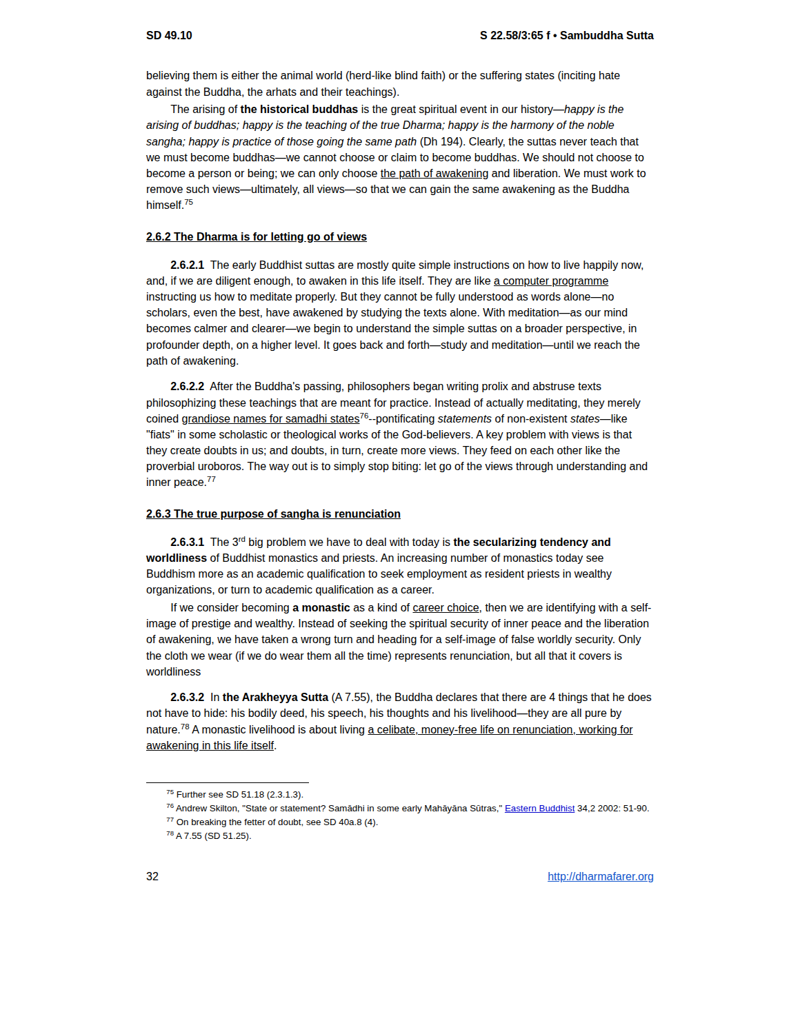SD 49.10
S 22.58/3:65 f • Sambuddha Sutta
believing them is either the animal world (herd-like blind faith) or the suffering states (inciting hate against the Buddha, the arhats and their teachings).
The arising of the historical buddhas is the great spiritual event in our history—happy is the arising of buddhas; happy is the teaching of the true Dharma; happy is the harmony of the noble sangha; happy is practice of those going the same path (Dh 194). Clearly, the suttas never teach that we must become buddhas—we cannot choose or claim to become buddhas. We should not choose to become a person or being; we can only choose the path of awakening and liberation. We must work to remove such views—ultimately, all views—so that we can gain the same awakening as the Buddha himself.75
2.6.2 The Dharma is for letting go of views
2.6.2.1 The early Buddhist suttas are mostly quite simple instructions on how to live happily now, and, if we are diligent enough, to awaken in this life itself. They are like a computer programme instructing us how to meditate properly. But they cannot be fully understood as words alone—no scholars, even the best, have awakened by studying the texts alone. With meditation—as our mind becomes calmer and clearer—we begin to understand the simple suttas on a broader perspective, in profounder depth, on a higher level. It goes back and forth—study and meditation—until we reach the path of awakening.
2.6.2.2 After the Buddha's passing, philosophers began writing prolix and abstruse texts philosophizing these teachings that are meant for practice. Instead of actually meditating, they merely coined grandiose names for samadhi states76--pontificating statements of non-existent states—like "fiats" in some scholastic or theological works of the God-believers. A key problem with views is that they create doubts in us; and doubts, in turn, create more views. They feed on each other like the proverbial uroboros. The way out is to simply stop biting: let go of the views through understanding and inner peace.77
2.6.3 The true purpose of sangha is renunciation
2.6.3.1 The 3rd big problem we have to deal with today is the secularizing tendency and worldliness of Buddhist monastics and priests. An increasing number of monastics today see Buddhism more as an academic qualification to seek employment as resident priests in wealthy organizations, or turn to academic qualification as a career.
If we consider becoming a monastic as a kind of career choice, then we are identifying with a self-image of prestige and wealthy. Instead of seeking the spiritual security of inner peace and the liberation of awakening, we have taken a wrong turn and heading for a self-image of false worldly security. Only the cloth we wear (if we do wear them all the time) represents renunciation, but all that it covers is worldliness
2.6.3.2 In the Arakheyya Sutta (A 7.55), the Buddha declares that there are 4 things that he does not have to hide: his bodily deed, his speech, his thoughts and his livelihood—they are all pure by nature.78 A monastic livelihood is about living a celibate, money-free life on renunciation, working for awakening in this life itself.
75 Further see SD 51.18 (2.3.1.3).
76 Andrew Skilton, "State or statement? Samādhi in some early Mahāyāna Sūtras," Eastern Buddhist 34,2 2002: 51-90.
77 On breaking the fetter of doubt, see SD 40a.8 (4).
78 A 7.55 (SD 51.25).
32
http://dharmafarer.org